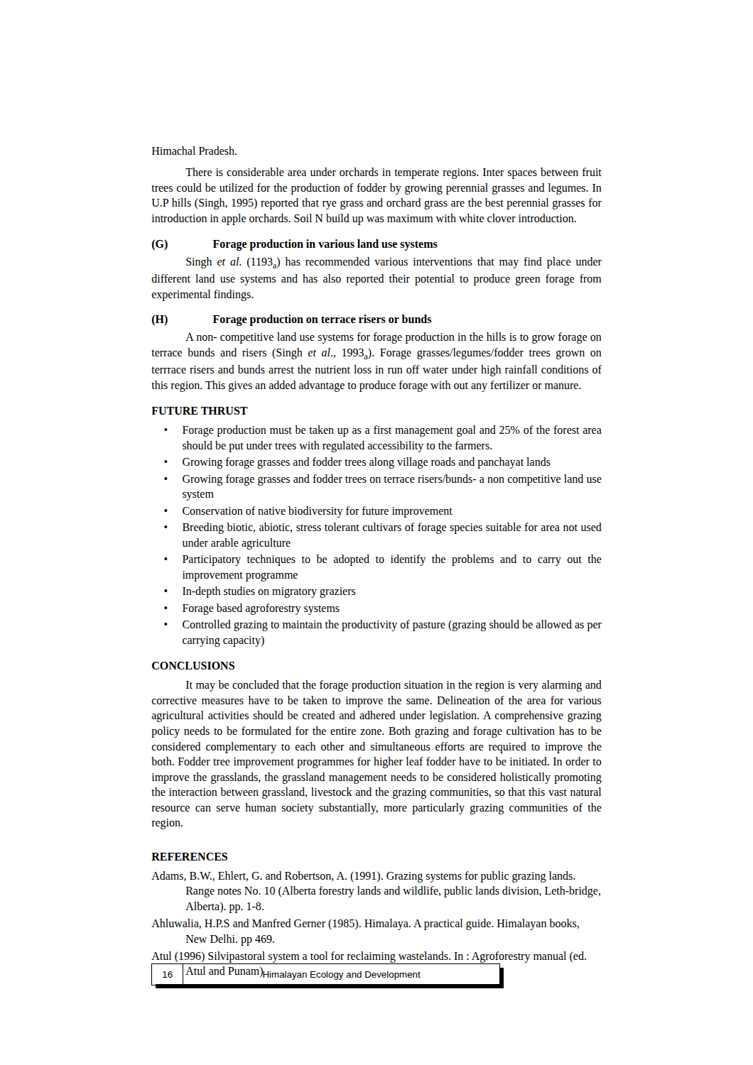Himachal Pradesh.
There is considerable area under orchards in temperate regions. Inter spaces between fruit trees could be utilized for the production of fodder by growing perennial grasses and legumes. In U.P hills (Singh, 1995) reported that rye grass and orchard grass are the best perennial grasses for introduction in apple orchards. Soil N build up was maximum with white clover introduction.
(G) Forage production in various land use systems
Singh et al. (1193a) has recommended various interventions that may find place under different land use systems and has also reported their potential to produce green forage from experimental findings.
(H) Forage production on terrace risers or bunds
A non- competitive land use systems for forage production in the hills is to grow forage on terrace bunds and risers (Singh et al., 1993a). Forage grasses/legumes/fodder trees grown on terrrace risers and bunds arrest the nutrient loss in run off water under high rainfall conditions of this region. This gives an added advantage to produce forage with out any fertilizer or manure.
FUTURE THRUST
Forage production must be taken up as a first management goal and 25% of the forest area should be put under trees with regulated accessibility to the farmers.
Growing forage grasses and fodder trees along village roads and panchayat lands
Growing forage grasses and fodder trees on terrace risers/bunds- a non competitive land use system
Conservation of native biodiversity for future improvement
Breeding biotic, abiotic, stress tolerant cultivars of forage species suitable for area not used under arable agriculture
Participatory techniques to be adopted to identify the problems and to carry out the improvement programme
In-depth studies on migratory graziers
Forage based agroforestry systems
Controlled grazing to maintain the productivity of pasture (grazing should be allowed as per carrying capacity)
CONCLUSIONS
It may be concluded that the forage production situation in the region is very alarming and corrective measures have to be taken to improve the same. Delineation of the area for various agricultural activities should be created and adhered under legislation. A comprehensive grazing policy needs to be formulated for the entire zone. Both grazing and forage cultivation has to be considered complementary to each other and simultaneous efforts are required to improve the both. Fodder tree improvement programmes for higher leaf fodder have to be initiated. In order to improve the grasslands, the grassland management needs to be considered holistically promoting the interaction between grassland, livestock and the grazing communities, so that this vast natural resource can serve human society substantially, more particularly grazing communities of the region.
REFERENCES
Adams, B.W., Ehlert, G. and Robertson, A. (1991). Grazing systems for public grazing lands. Range notes No. 10 (Alberta forestry lands and wildlife, public lands division, Leth-bridge, Alberta). pp. 1-8.
Ahluwalia, H.P.S and Manfred Gerner (1985). Himalaya. A practical guide. Himalayan books, New Delhi. pp 469.
Atul (1996) Silvipastoral system a tool for reclaiming wastelands. In : Agroforestry manual (ed. Atul and Punam)
16
Himalayan Ecology and Development